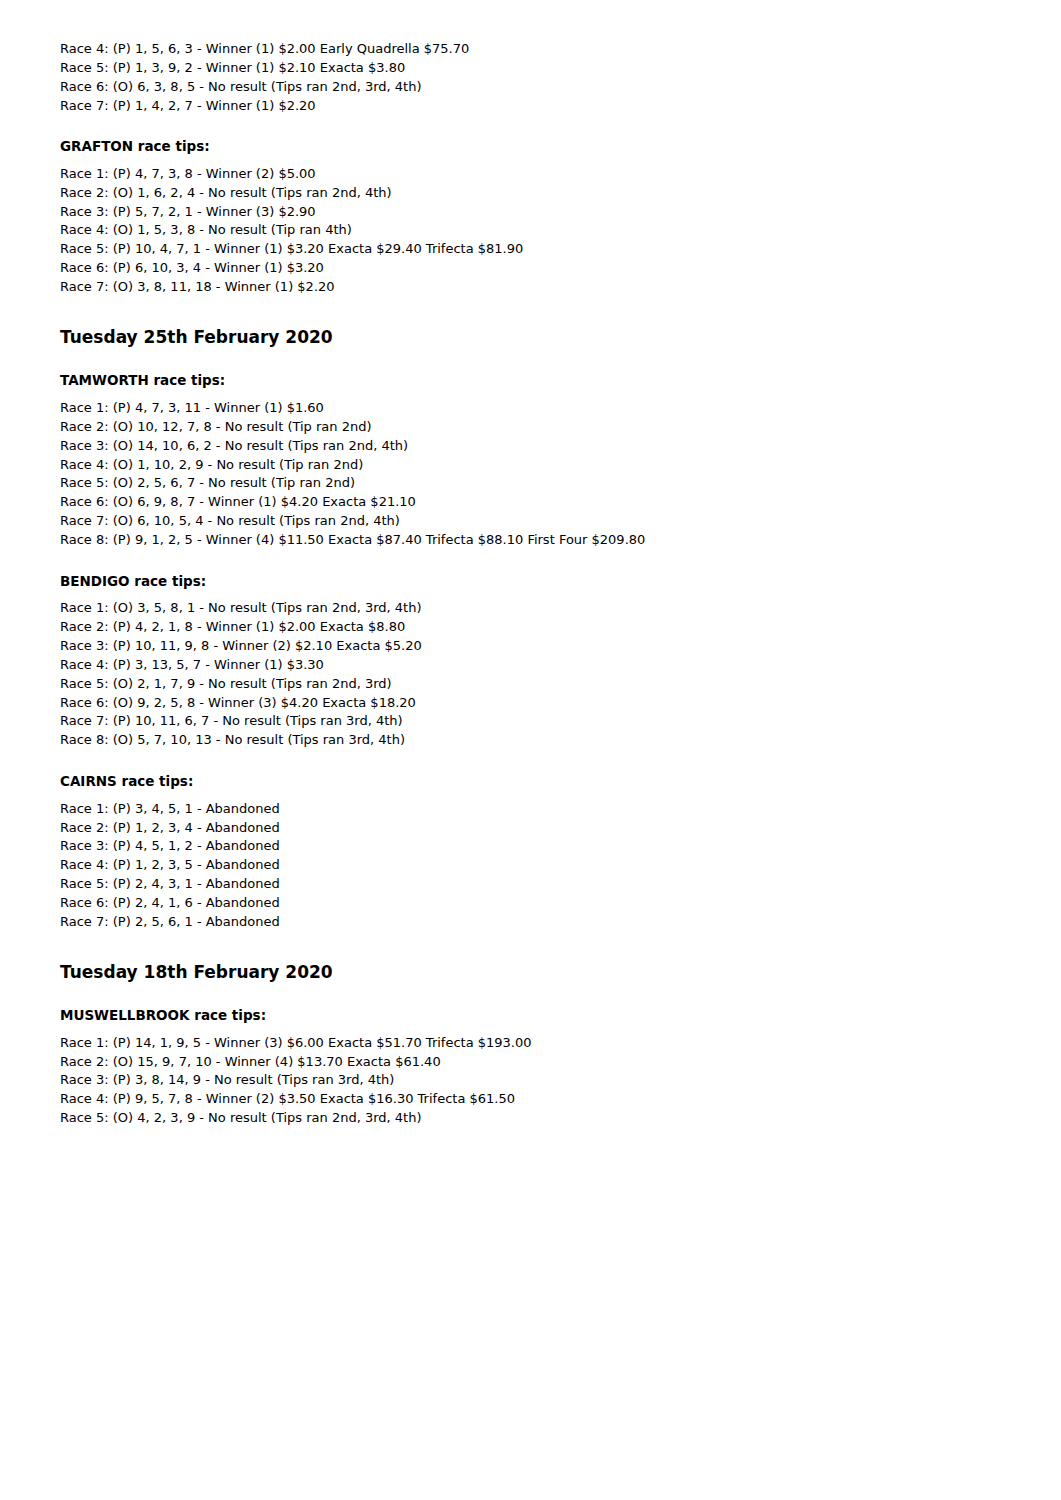Race 4: (P) 1, 5, 6, 3 - Winner (1) $2.00 Early Quadrella $75.70
Race 5: (P) 1, 3, 9, 2 - Winner (1) $2.10 Exacta $3.80
Race 6: (O) 6, 3, 8, 5 - No result (Tips ran 2nd, 3rd, 4th)
Race 7: (P) 1, 4, 2, 7 - Winner (1) $2.20
GRAFTON race tips:
Race 1: (P) 4, 7, 3, 8 - Winner (2) $5.00
Race 2: (O) 1, 6, 2, 4 - No result (Tips ran 2nd, 4th)
Race 3: (P) 5, 7, 2, 1 - Winner (3) $2.90
Race 4: (O) 1, 5, 3, 8 - No result (Tip ran 4th)
Race 5: (P) 10, 4, 7, 1 - Winner (1) $3.20 Exacta $29.40 Trifecta $81.90
Race 6: (P) 6, 10, 3, 4 - Winner (1) $3.20
Race 7: (O) 3, 8, 11, 18 - Winner (1) $2.20
Tuesday 25th February 2020
TAMWORTH race tips:
Race 1: (P) 4, 7, 3, 11 - Winner (1) $1.60
Race 2: (O) 10, 12, 7, 8 - No result (Tip ran 2nd)
Race 3: (O) 14, 10, 6, 2 - No result (Tips ran 2nd, 4th)
Race 4: (O) 1, 10, 2, 9 - No result (Tip ran 2nd)
Race 5: (O) 2, 5, 6, 7 - No result (Tip ran 2nd)
Race 6: (O) 6, 9, 8, 7 - Winner (1) $4.20 Exacta $21.10
Race 7: (O) 6, 10, 5, 4 - No result (Tips ran 2nd, 4th)
Race 8: (P) 9, 1, 2, 5 - Winner (4) $11.50 Exacta $87.40 Trifecta $88.10 First Four $209.80
BENDIGO race tips:
Race 1: (O) 3, 5, 8, 1 - No result (Tips ran 2nd, 3rd, 4th)
Race 2: (P) 4, 2, 1, 8 - Winner (1) $2.00 Exacta $8.80
Race 3: (P) 10, 11, 9, 8 - Winner (2) $2.10 Exacta $5.20
Race 4: (P) 3, 13, 5, 7 - Winner (1) $3.30
Race 5: (O) 2, 1, 7, 9 - No result (Tips ran 2nd, 3rd)
Race 6: (O) 9, 2, 5, 8 - Winner (3) $4.20 Exacta $18.20
Race 7: (P) 10, 11, 6, 7 - No result (Tips ran 3rd, 4th)
Race 8: (O) 5, 7, 10, 13 - No result (Tips ran 3rd, 4th)
CAIRNS race tips:
Race 1: (P) 3, 4, 5, 1 - Abandoned
Race 2: (P) 1, 2, 3, 4 - Abandoned
Race 3: (P) 4, 5, 1, 2 - Abandoned
Race 4: (P) 1, 2, 3, 5 - Abandoned
Race 5: (P) 2, 4, 3, 1 - Abandoned
Race 6: (P) 2, 4, 1, 6 - Abandoned
Race 7: (P) 2, 5, 6, 1 - Abandoned
Tuesday 18th February 2020
MUSWELLBROOK race tips:
Race 1: (P) 14, 1, 9, 5 - Winner (3) $6.00 Exacta $51.70 Trifecta $193.00
Race 2: (O) 15, 9, 7, 10 - Winner (4) $13.70 Exacta $61.40
Race 3: (P) 3, 8, 14, 9 - No result (Tips ran 3rd, 4th)
Race 4: (P) 9, 5, 7, 8 - Winner (2) $3.50 Exacta $16.30 Trifecta $61.50
Race 5: (O) 4, 2, 3, 9 - No result (Tips ran 2nd, 3rd, 4th)